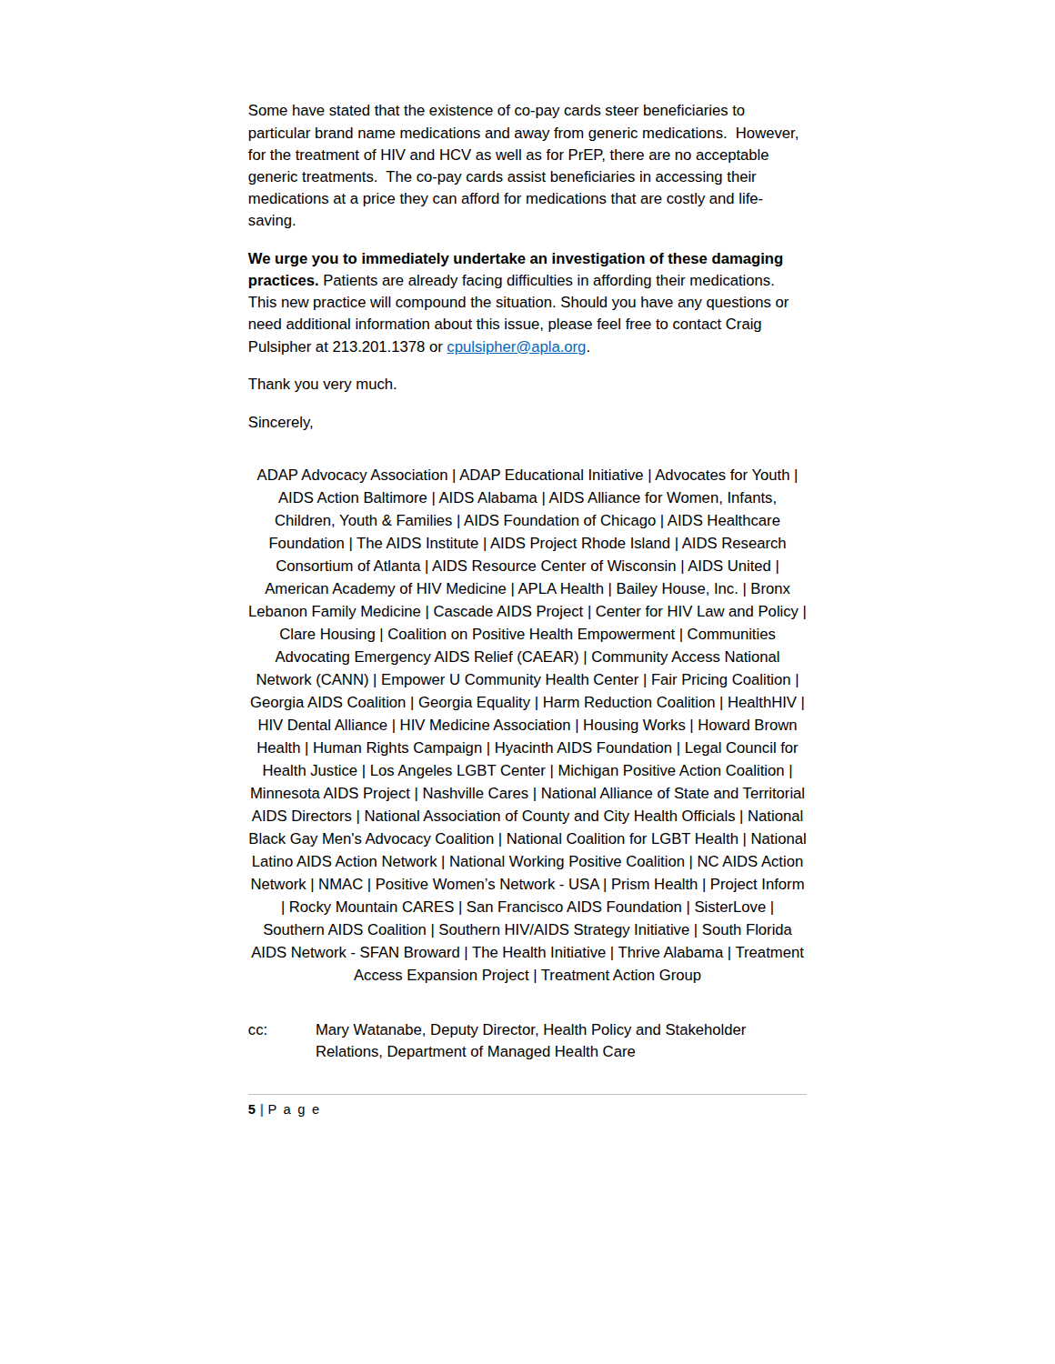Some have stated that the existence of co-pay cards steer beneficiaries to particular brand name medications and away from generic medications. However, for the treatment of HIV and HCV as well as for PrEP, there are no acceptable generic treatments. The co-pay cards assist beneficiaries in accessing their medications at a price they can afford for medications that are costly and life-saving.
We urge you to immediately undertake an investigation of these damaging practices. Patients are already facing difficulties in affording their medications. This new practice will compound the situation. Should you have any questions or need additional information about this issue, please feel free to contact Craig Pulsipher at 213.201.1378 or cpulsipher@apla.org.
Thank you very much.
Sincerely,
ADAP Advocacy Association | ADAP Educational Initiative | Advocates for Youth |
AIDS Action Baltimore | AIDS Alabama | AIDS Alliance for Women, Infants, Children, Youth & Families | AIDS Foundation of Chicago | AIDS Healthcare Foundation | The AIDS Institute | AIDS Project Rhode Island | AIDS Research Consortium of Atlanta | AIDS Resource Center of Wisconsin | AIDS United | American Academy of HIV Medicine | APLA Health | Bailey House, Inc. | Bronx Lebanon Family Medicine | Cascade AIDS Project | Center for HIV Law and Policy | Clare Housing | Coalition on Positive Health Empowerment | Communities Advocating Emergency AIDS Relief (CAEAR) | Community Access National Network (CANN) | Empower U Community Health Center | Fair Pricing Coalition | Georgia AIDS Coalition | Georgia Equality | Harm Reduction Coalition | HealthHIV | HIV Dental Alliance | HIV Medicine Association | Housing Works | Howard Brown Health | Human Rights Campaign | Hyacinth AIDS Foundation | Legal Council for Health Justice | Los Angeles LGBT Center | Michigan Positive Action Coalition | Minnesota AIDS Project | Nashville Cares | National Alliance of State and Territorial AIDS Directors | National Association of County and City Health Officials | National Black Gay Men's Advocacy Coalition | National Coalition for LGBT Health | National Latino AIDS Action Network | National Working Positive Coalition | NC AIDS Action Network | NMAC | Positive Women’s Network - USA | Prism Health | Project Inform | Rocky Mountain CARES | San Francisco AIDS Foundation | SisterLove | Southern AIDS Coalition | Southern HIV/AIDS Strategy Initiative | South Florida AIDS Network - SFAN Broward | The Health Initiative | Thrive Alabama | Treatment Access Expansion Project | Treatment Action Group
cc:
Mary Watanabe, Deputy Director, Health Policy and Stakeholder Relations, Department of Managed Health Care
5 | P a g e